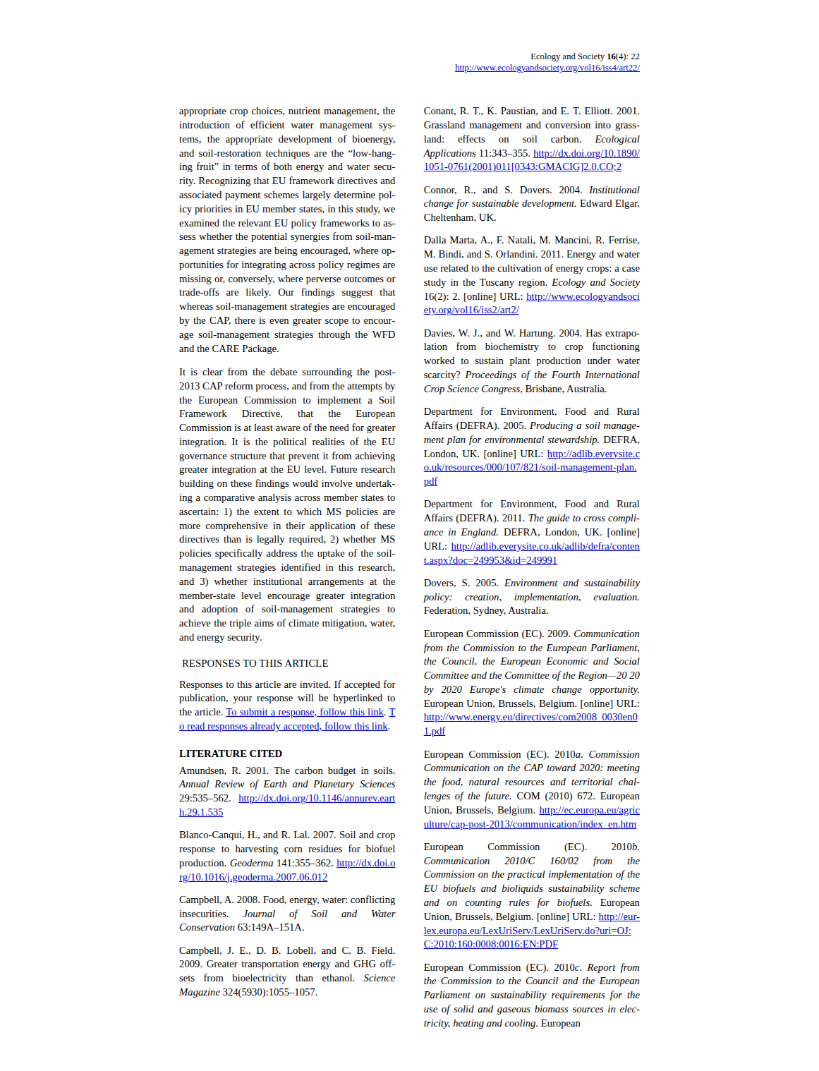Ecology and Society 16(4): 22
http://www.ecologyandsociety.org/vol16/iss4/art22/
appropriate crop choices, nutrient management, the introduction of efficient water management systems, the appropriate development of bioenergy, and soil-restoration techniques are the “low-hanging fruit” in terms of both energy and water security. Recognizing that EU framework directives and associated payment schemes largely determine policy priorities in EU member states, in this study, we examined the relevant EU policy frameworks to assess whether the potential synergies from soil-management strategies are being encouraged, where opportunities for integrating across policy regimes are missing or, conversely, where perverse outcomes or trade-offs are likely. Our findings suggest that whereas soil-management strategies are encouraged by the CAP, there is even greater scope to encourage soil-management strategies through the WFD and the CARE Package.
It is clear from the debate surrounding the post-2013 CAP reform process, and from the attempts by the European Commission to implement a Soil Framework Directive, that the European Commission is at least aware of the need for greater integration. It is the political realities of the EU governance structure that prevent it from achieving greater integration at the EU level. Future research building on these findings would involve undertaking a comparative analysis across member states to ascertain: 1) the extent to which MS policies are more comprehensive in their application of these directives than is legally required, 2) whether MS policies specifically address the uptake of the soil-management strategies identified in this research, and 3) whether institutional arrangements at the member-state level encourage greater integration and adoption of soil-management strategies to achieve the triple aims of climate mitigation, water, and energy security.
RESPONSES TO THIS ARTICLE
Responses to this article are invited. If accepted for publication, your response will be hyperlinked to the article. To submit a response, follow this link. To read responses already accepted, follow this link.
LITERATURE CITED
Amundsen, R. 2001. The carbon budget in soils. Annual Review of Earth and Planetary Sciences 29:535–562. http://dx.doi.org/10.1146/annurev.earth.29.1.535
Blanco-Canqui, H., and R. Lal. 2007. Soil and crop response to harvesting corn residues for biofuel production. Geoderma 141:355–362. http://dx.doi.org/10.1016/j.geoderma.2007.06.012
Campbell, A. 2008. Food, energy, water: conflicting insecurities. Journal of Soil and Water Conservation 63:149A–151A.
Campbell, J. E., D. B. Lobell, and C. B. Field. 2009. Greater transportation energy and GHG offsets from bioelectricity than ethanol. Science Magazine 324(5930):1055–1057.
Conant, R. T., K. Paustian, and E. T. Elliott. 2001. Grassland management and conversion into grassland: effects on soil carbon. Ecological Applications 11:343–355. http://dx.doi.org/10.1890/1051-0761(2001)011[0343:GMACIG]2.0.CO;2
Connor, R., and S. Dovers. 2004. Institutional change for sustainable development. Edward Elgar, Cheltenham, UK.
Dalla Marta, A., F. Natali, M. Mancini, R. Ferrise, M. Bindi, and S. Orlandini. 2011. Energy and water use related to the cultivation of energy crops: a case study in the Tuscany region. Ecology and Society 16(2): 2. [online] URL: http://www.ecologyandsociety.org/vol16/iss2/art2/
Davies, W. J., and W. Hartung. 2004. Has extrapolation from biochemistry to crop functioning worked to sustain plant production under water scarcity? Proceedings of the Fourth International Crop Science Congress, Brisbane, Australia.
Department for Environment, Food and Rural Affairs (DEFRA). 2005. Producing a soil management plan for environmental stewardship. DEFRA, London, UK. [online] URL: http://adlib.everysite.co.uk/resources/000/107/821/soil-management-plan.pdf
Department for Environment, Food and Rural Affairs (DEFRA). 2011. The guide to cross compliance in England. DEFRA, London, UK. [online] URL: http://adlib.everysite.co.uk/adlib/defra/content.aspx?doc=249953&id=249991
Dovers, S. 2005. Environment and sustainability policy: creation, implementation, evaluation. Federation, Sydney, Australia.
European Commission (EC). 2009. Communication from the Commission to the European Parliament, the Council, the European Economic and Social Committee and the Committee of the Region—20 20 by 2020 Europe's climate change opportunity. European Union, Brussels, Belgium. [online] URL: http://www.energy.eu/directives/com2008_0030en01.pdf
European Commission (EC). 2010a. Commission Communication on the CAP toward 2020: meeting the food, natural resources and territorial challenges of the future. COM (2010) 672. European Union, Brussels, Belgium. http://ec.europa.eu/agriculture/cap-post-2013/communication/index_en.htm
European Commission (EC). 2010b. Communication 2010/C 160/02 from the Commission on the practical implementation of the EU biofuels and bioliquids sustainability scheme and on counting rules for biofuels. European Union, Brussels, Belgium. [online] URL: http://eur-lex.europa.eu/LexUriServ/LexUriServ.do?uri=OJ:C:2010:160:0008:0016:EN:PDF
European Commission (EC). 2010c. Report from the Commission to the Council and the European Parliament on sustainability requirements for the use of solid and gaseous biomass sources in electricity, heating and cooling. European